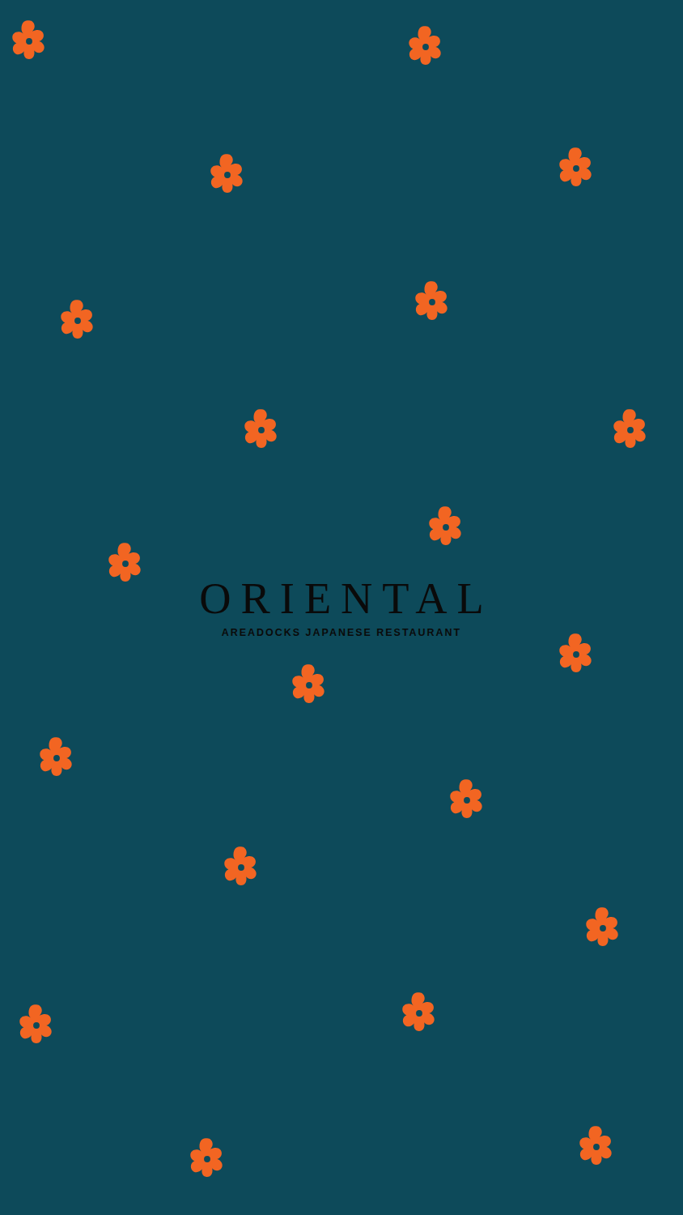ORIENTAL
Areadocks Japanese Restaurant